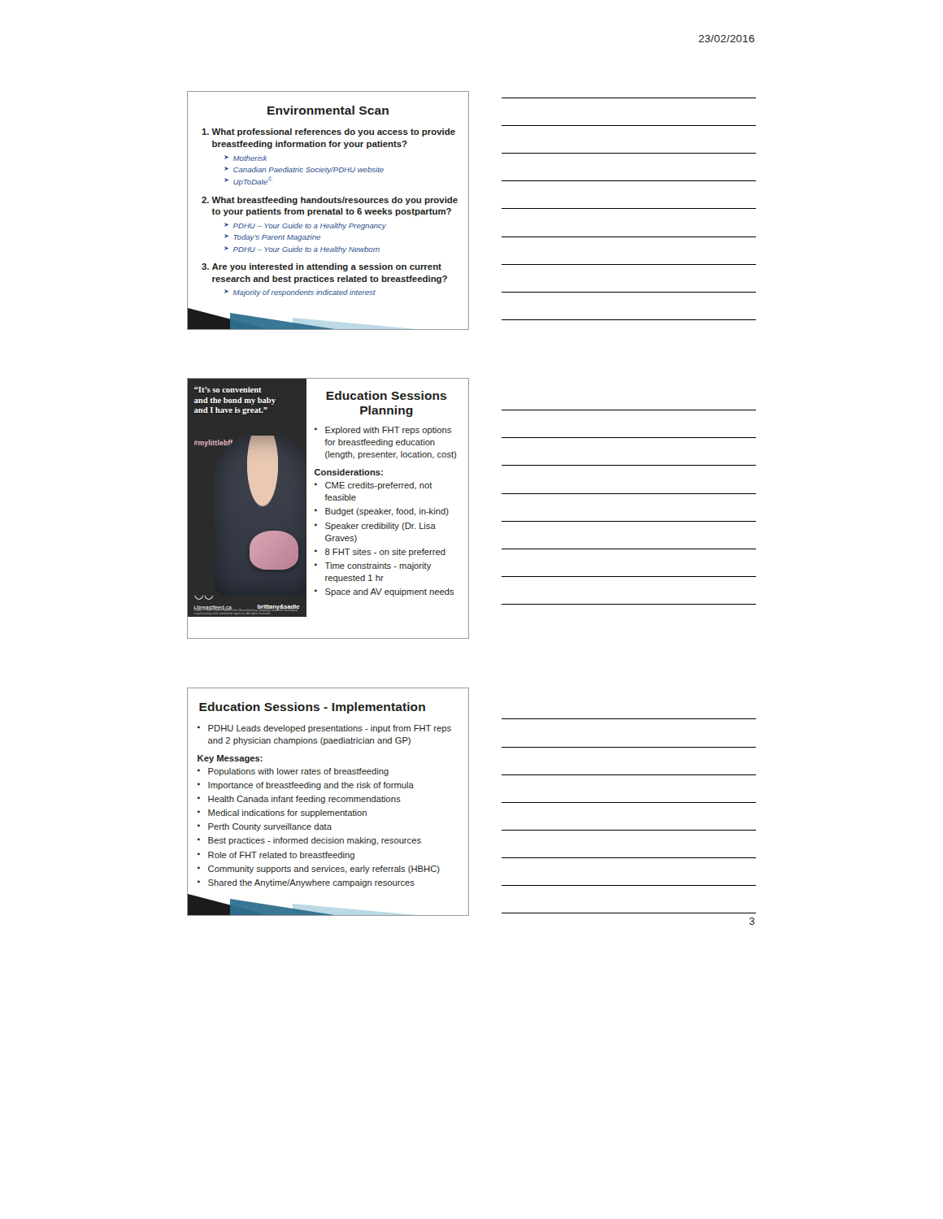23/02/2016
Environmental Scan
What professional references do you access to provide breastfeeding information for your patients?
Motherisk
Canadian Paediatric Society/PDHU website
UpToDate©
What breastfeeding handouts/resources do you provide to your patients from prenatal to 6 weeks postpartum?
PDHU – Your Guide to a Healthy Pregnancy
Today’s Parent Magazine
PDHU – Your Guide to a Healthy Newborn
Are you interested in attending a session on current research and best practices related to breastfeeding?
Majority of respondents indicated interest
“It’s so convenient and the bond my baby and I have is great.”
#mylittlebff
◡◡
i-breastfeed.ca
brittany&sadie
Photo © Perth District Health Unit. Breastfeeding campaign materials developed in partnership with community agencies. All rights reserved.
Education Sessions
Planning
Explored with FHT reps options for breastfeeding education (length, presenter, location, cost)
Considerations:
CME credits-preferred, not feasible
Budget (speaker, food, in-kind)
Speaker credibility (Dr. Lisa Graves)
8 FHT sites - on site preferred
Time constraints - majority requested 1 hr
Space and AV equipment needs
Education Sessions - Implementation
PDHU Leads developed presentations - input from FHT reps and 2 physician champions (paediatrician and GP)
Key Messages:
Populations with lower rates of breastfeeding
Importance of breastfeeding and the risk of formula
Health Canada infant feeding recommendations
Medical indications for supplementation
Perth County surveillance data
Best practices - informed decision making, resources
Role of FHT related to breastfeeding
Community supports and services, early referrals (HBHC)
Shared the Anytime/Anywhere campaign resources
3